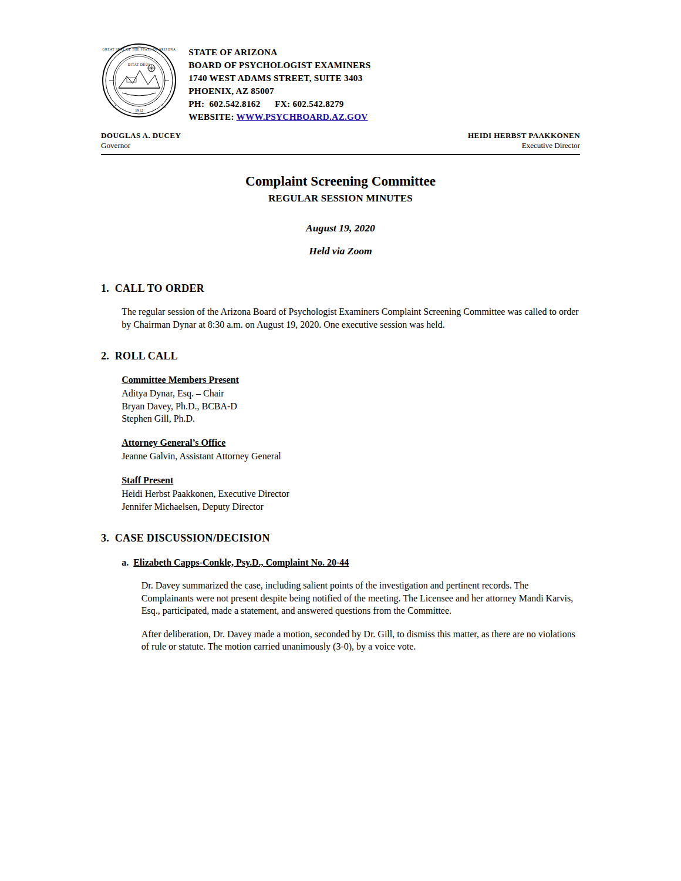DITAT DEUS 1912 GREAT SEAL OF THE STATE OF ARIZONA
STATE OF ARIZONA
BOARD OF PSYCHOLOGIST EXAMINERS
1740 WEST ADAMS STREET, SUITE 3403
PHOENIX, AZ 85007
PH: 602.542.8162 FX: 602.542.8279
WEBSITE: WWW.PSYCHBOARD.AZ.GOV
DOUGLAS A. DUCEY
Governor
HEIDI HERBST PAAKKONEN
Executive Director
Complaint Screening Committee
REGULAR SESSION MINUTES
August 19, 2020
Held via Zoom
CALL TO ORDER
The regular session of the Arizona Board of Psychologist Examiners Complaint Screening Committee was called to order by Chairman Dynar at 8:30 a.m. on August 19, 2020. One executive session was held.
ROLL CALL
Committee Members Present
Aditya Dynar, Esq. – Chair
Bryan Davey, Ph.D., BCBA-D
Stephen Gill, Ph.D.
Attorney General’s Office
Jeanne Galvin, Assistant Attorney General
Staff Present
Heidi Herbst Paakkonen, Executive Director
Jennifer Michaelsen, Deputy Director
CASE DISCUSSION/DECISION
Elizabeth Capps-Conkle, Psy.D., Complaint No. 20-44
Dr. Davey summarized the case, including salient points of the investigation and pertinent records. The Complainants were not present despite being notified of the meeting. The Licensee and her attorney Mandi Karvis, Esq., participated, made a statement, and answered questions from the Committee.
After deliberation, Dr. Davey made a motion, seconded by Dr. Gill, to dismiss this matter, as there are no violations of rule or statute. The motion carried unanimously (3-0), by a voice vote.